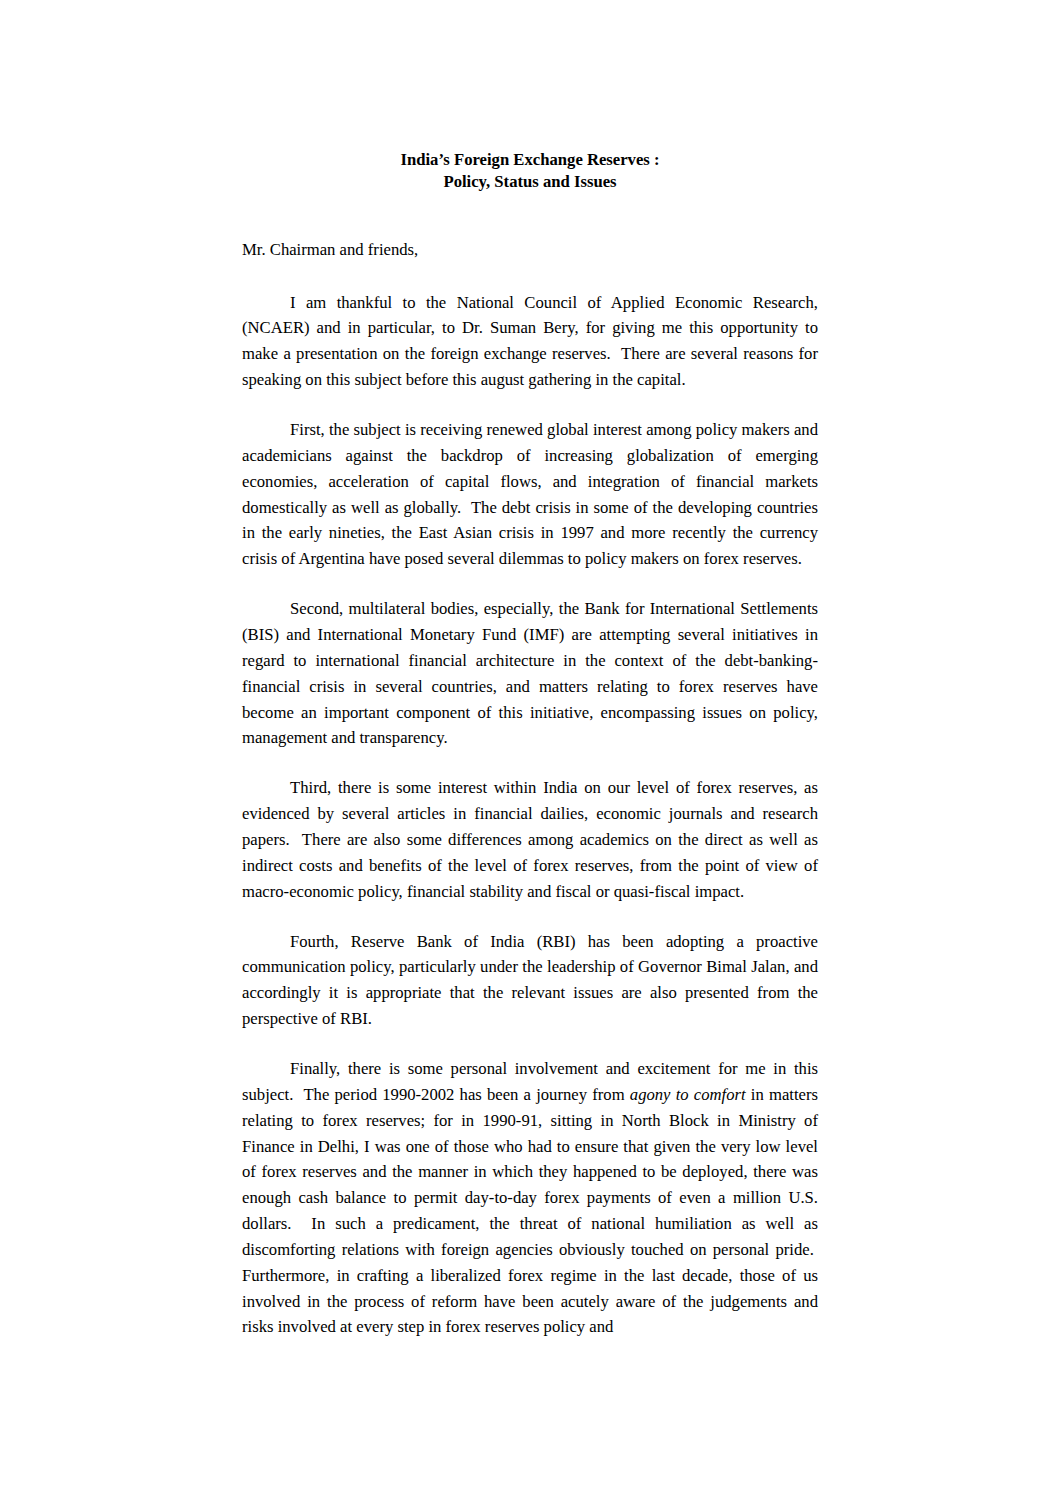India’s Foreign Exchange Reserves :Policy, Status and Issues
Mr. Chairman and friends,
I am thankful to the National Council of Applied Economic Research, (NCAER) and in particular, to Dr. Suman Bery, for giving me this opportunity to make a presentation on the foreign exchange reserves. There are several reasons for speaking on this subject before this august gathering in the capital.
First, the subject is receiving renewed global interest among policy makers and academicians against the backdrop of increasing globalization of emerging economies, acceleration of capital flows, and integration of financial markets domestically as well as globally. The debt crisis in some of the developing countries in the early nineties, the East Asian crisis in 1997 and more recently the currency crisis of Argentina have posed several dilemmas to policy makers on forex reserves.
Second, multilateral bodies, especially, the Bank for International Settlements (BIS) and International Monetary Fund (IMF) are attempting several initiatives in regard to international financial architecture in the context of the debt-banking-financial crisis in several countries, and matters relating to forex reserves have become an important component of this initiative, encompassing issues on policy, management and transparency.
Third, there is some interest within India on our level of forex reserves, as evidenced by several articles in financial dailies, economic journals and research papers. There are also some differences among academics on the direct as well as indirect costs and benefits of the level of forex reserves, from the point of view of macro-economic policy, financial stability and fiscal or quasi-fiscal impact.
Fourth, Reserve Bank of India (RBI) has been adopting a proactive communication policy, particularly under the leadership of Governor Bimal Jalan, and accordingly it is appropriate that the relevant issues are also presented from the perspective of RBI.
Finally, there is some personal involvement and excitement for me in this subject. The period 1990-2002 has been a journey from agony to comfort in matters relating to forex reserves; for in 1990-91, sitting in North Block in Ministry of Finance in Delhi, I was one of those who had to ensure that given the very low level of forex reserves and the manner in which they happened to be deployed, there was enough cash balance to permit day-to-day forex payments of even a million U.S. dollars. In such a predicament, the threat of national humiliation as well as discomforting relations with foreign agencies obviously touched on personal pride. Furthermore, in crafting a liberalized forex regime in the last decade, those of us involved in the process of reform have been acutely aware of the judgements and risks involved at every step in forex reserves policy and